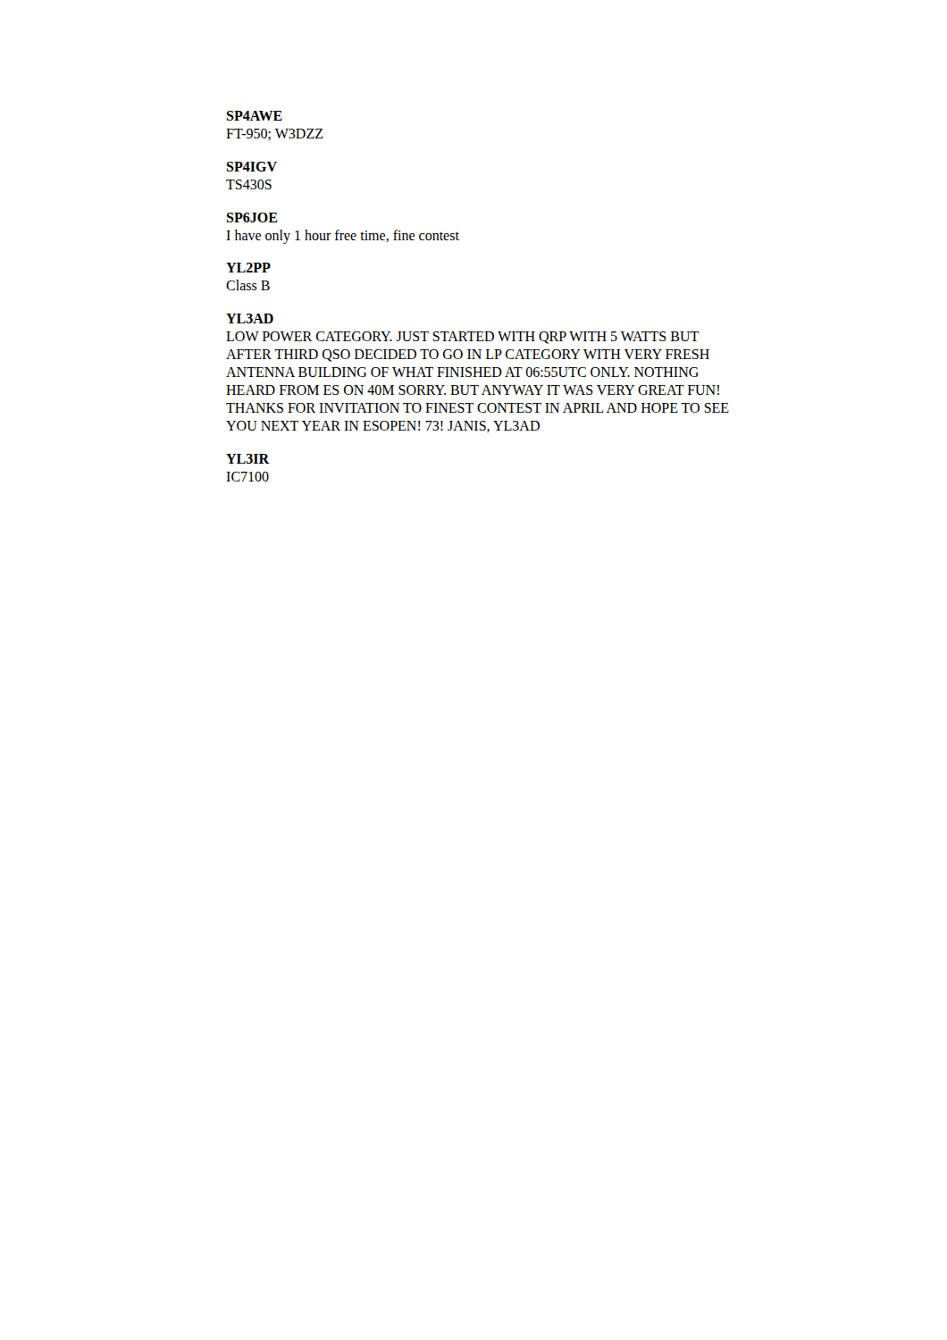SP4AWE
FT-950; W3DZZ
SP4IGV
TS430S
SP6JOE
I have only 1 hour free time, fine contest
YL2PP
Class B
YL3AD
LOW POWER CATEGORY. JUST STARTED WITH QRP WITH 5 WATTS BUT AFTER THIRD QSO DECIDED TO GO IN LP CATEGORY WITH VERY FRESH ANTENNA BUILDING OF WHAT FINISHED AT 06:55UTC ONLY. NOTHING HEARD FROM ES ON 40M SORRY. BUT ANYWAY IT WAS VERY GREAT FUN! THANKS FOR INVITATION TO FINEST CONTEST IN APRIL AND HOPE TO SEE YOU NEXT YEAR IN ESOPEN! 73! JANIS, YL3AD
YL3IR
IC7100